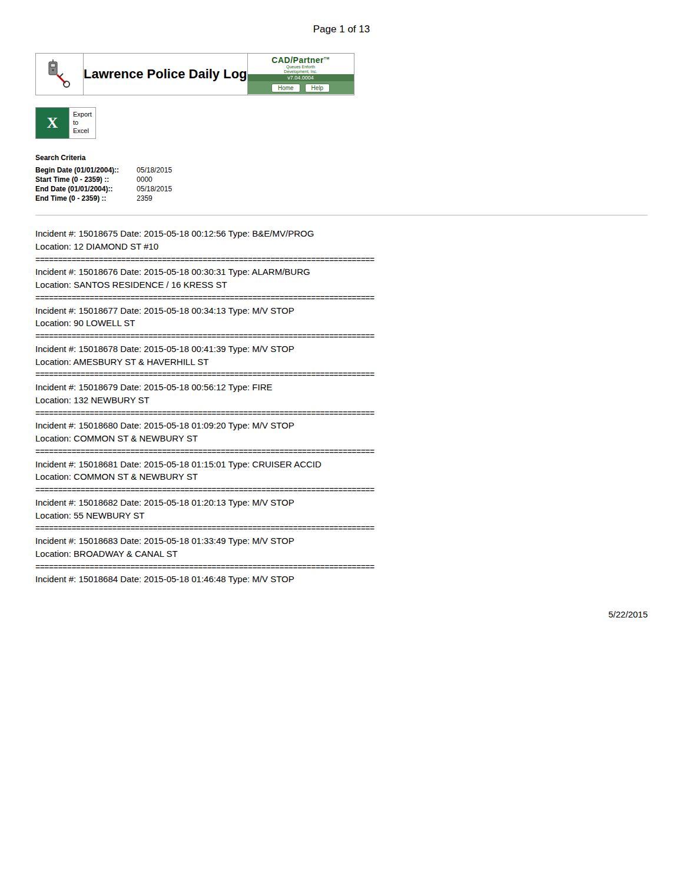Page 1 of 13
| | Lawrence Police Daily Log | CAD/Partner TM Queues Enforth Development, Inc. v7.04.0004 Home Help |
| X | Export to Excel |
Search Criteria
| Begin Date (01/01/2004):: | 05/18/2015 |
| Start Time (0 - 2359) :: | 0000 |
| End Date (01/01/2004):: | 05/18/2015 |
| End Time (0 - 2359) :: | 2359 |
Incident #: 15018675 Date: 2015-05-18 00:12:56 Type: B&E/MV/PROG
Location: 12 DIAMOND ST #10
===========================================================================
Incident #: 15018676 Date: 2015-05-18 00:30:31 Type: ALARM/BURG
Location: SANTOS RESIDENCE / 16 KRESS ST
===========================================================================
Incident #: 15018677 Date: 2015-05-18 00:34:13 Type: M/V STOP
Location: 90 LOWELL ST
===========================================================================
Incident #: 15018678 Date: 2015-05-18 00:41:39 Type: M/V STOP
Location: AMESBURY ST & HAVERHILL ST
===========================================================================
Incident #: 15018679 Date: 2015-05-18 00:56:12 Type: FIRE
Location: 132 NEWBURY ST
===========================================================================
Incident #: 15018680 Date: 2015-05-18 01:09:20 Type: M/V STOP
Location: COMMON ST & NEWBURY ST
===========================================================================
Incident #: 15018681 Date: 2015-05-18 01:15:01 Type: CRUISER ACCID
Location: COMMON ST & NEWBURY ST
===========================================================================
Incident #: 15018682 Date: 2015-05-18 01:20:13 Type: M/V STOP
Location: 55 NEWBURY ST
===========================================================================
Incident #: 15018683 Date: 2015-05-18 01:33:49 Type: M/V STOP
Location: BROADWAY & CANAL ST
===========================================================================
Incident #: 15018684 Date: 2015-05-18 01:46:48 Type: M/V STOP
5/22/2015